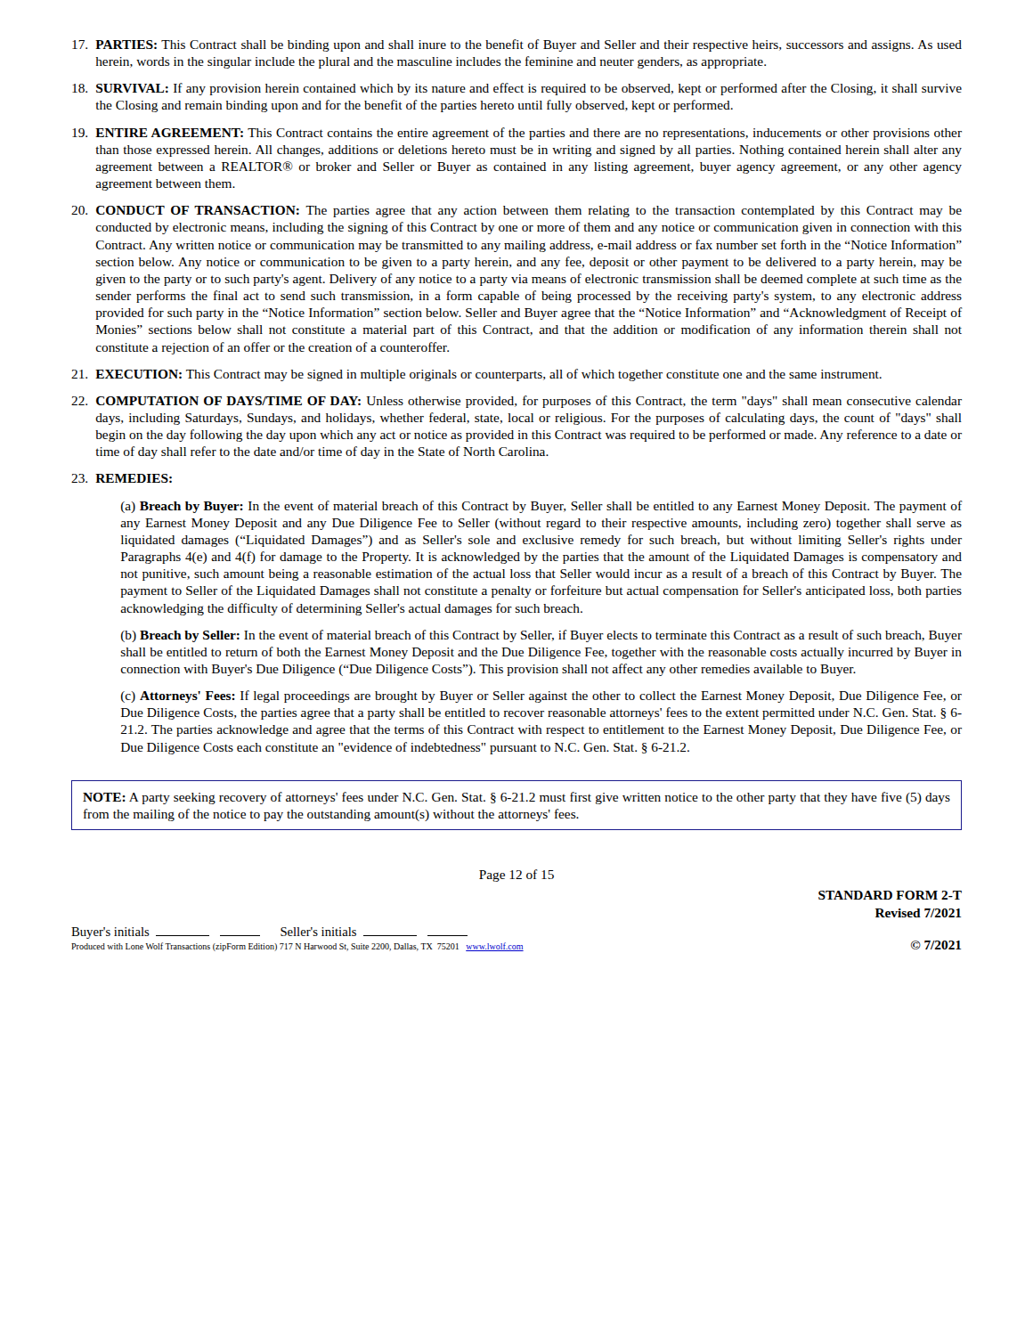17.
PARTIES: This Contract shall be binding upon and shall inure to the benefit of Buyer and Seller and their respective heirs, successors and assigns. As used herein, words in the singular include the plural and the masculine includes the feminine and neuter genders, as appropriate.
18.
SURVIVAL: If any provision herein contained which by its nature and effect is required to be observed, kept or performed after the Closing, it shall survive the Closing and remain binding upon and for the benefit of the parties hereto until fully observed, kept or performed.
19.
ENTIRE AGREEMENT: This Contract contains the entire agreement of the parties and there are no representations, inducements or other provisions other than those expressed herein. All changes, additions or deletions hereto must be in writing and signed by all parties. Nothing contained herein shall alter any agreement between a REALTOR® or broker and Seller or Buyer as contained in any listing agreement, buyer agency agreement, or any other agency agreement between them.
20.
CONDUCT OF TRANSACTION: The parties agree that any action between them relating to the transaction contemplated by this Contract may be conducted by electronic means, including the signing of this Contract by one or more of them and any notice or communication given in connection with this Contract. Any written notice or communication may be transmitted to any mailing address, e-mail address or fax number set forth in the “Notice Information” section below. Any notice or communication to be given to a party herein, and any fee, deposit or other payment to be delivered to a party herein, may be given to the party or to such party's agent. Delivery of any notice to a party via means of electronic transmission shall be deemed complete at such time as the sender performs the final act to send such transmission, in a form capable of being processed by the receiving party's system, to any electronic address provided for such party in the “Notice Information” section below. Seller and Buyer agree that the “Notice Information” and “Acknowledgment of Receipt of Monies” sections below shall not constitute a material part of this Contract, and that the addition or modification of any information therein shall not constitute a rejection of an offer or the creation of a counteroffer.
21.
EXECUTION: This Contract may be signed in multiple originals or counterparts, all of which together constitute one and the same instrument.
22.
COMPUTATION OF DAYS/TIME OF DAY: Unless otherwise provided, for purposes of this Contract, the term "days" shall mean consecutive calendar days, including Saturdays, Sundays, and holidays, whether federal, state, local or religious. For the purposes of calculating days, the count of "days" shall begin on the day following the day upon which any act or notice as provided in this Contract was required to be performed or made. Any reference to a date or time of day shall refer to the date and/or time of day in the State of North Carolina.
23.
REMEDIES:
(a) Breach by Buyer: In the event of material breach of this Contract by Buyer, Seller shall be entitled to any Earnest Money Deposit. The payment of any Earnest Money Deposit and any Due Diligence Fee to Seller (without regard to their respective amounts, including zero) together shall serve as liquidated damages (“Liquidated Damages”) and as Seller's sole and exclusive remedy for such breach, but without limiting Seller's rights under Paragraphs 4(e) and 4(f) for damage to the Property. It is acknowledged by the parties that the amount of the Liquidated Damages is compensatory and not punitive, such amount being a reasonable estimation of the actual loss that Seller would incur as a result of a breach of this Contract by Buyer. The payment to Seller of the Liquidated Damages shall not constitute a penalty or forfeiture but actual compensation for Seller's anticipated loss, both parties acknowledging the difficulty of determining Seller's actual damages for such breach.
(b) Breach by Seller: In the event of material breach of this Contract by Seller, if Buyer elects to terminate this Contract as a result of such breach, Buyer shall be entitled to return of both the Earnest Money Deposit and the Due Diligence Fee, together with the reasonable costs actually incurred by Buyer in connection with Buyer's Due Diligence (“Due Diligence Costs”). This provision shall not affect any other remedies available to Buyer.
(c) Attorneys' Fees: If legal proceedings are brought by Buyer or Seller against the other to collect the Earnest Money Deposit, Due Diligence Fee, or Due Diligence Costs, the parties agree that a party shall be entitled to recover reasonable attorneys' fees to the extent permitted under N.C. Gen. Stat. § 6-21.2. The parties acknowledge and agree that the terms of this Contract with respect to entitlement to the Earnest Money Deposit, Due Diligence Fee, or Due Diligence Costs each constitute an "evidence of indebtedness" pursuant to N.C. Gen. Stat. § 6-21.2.
NOTE: A party seeking recovery of attorneys' fees under N.C. Gen. Stat. § 6-21.2 must first give written notice to the other party that they have five (5) days from the mailing of the notice to pay the outstanding amount(s) without the attorneys' fees.
Page 12 of 15
STANDARD FORM 2-T
Revised 7/2021
Buyer's initials Seller's initials
Produced with Lone Wolf Transactions (zipForm Edition) 717 N Harwood St, Suite 2200, Dallas, TX 75201 www.lwolf.com
© 7/2021